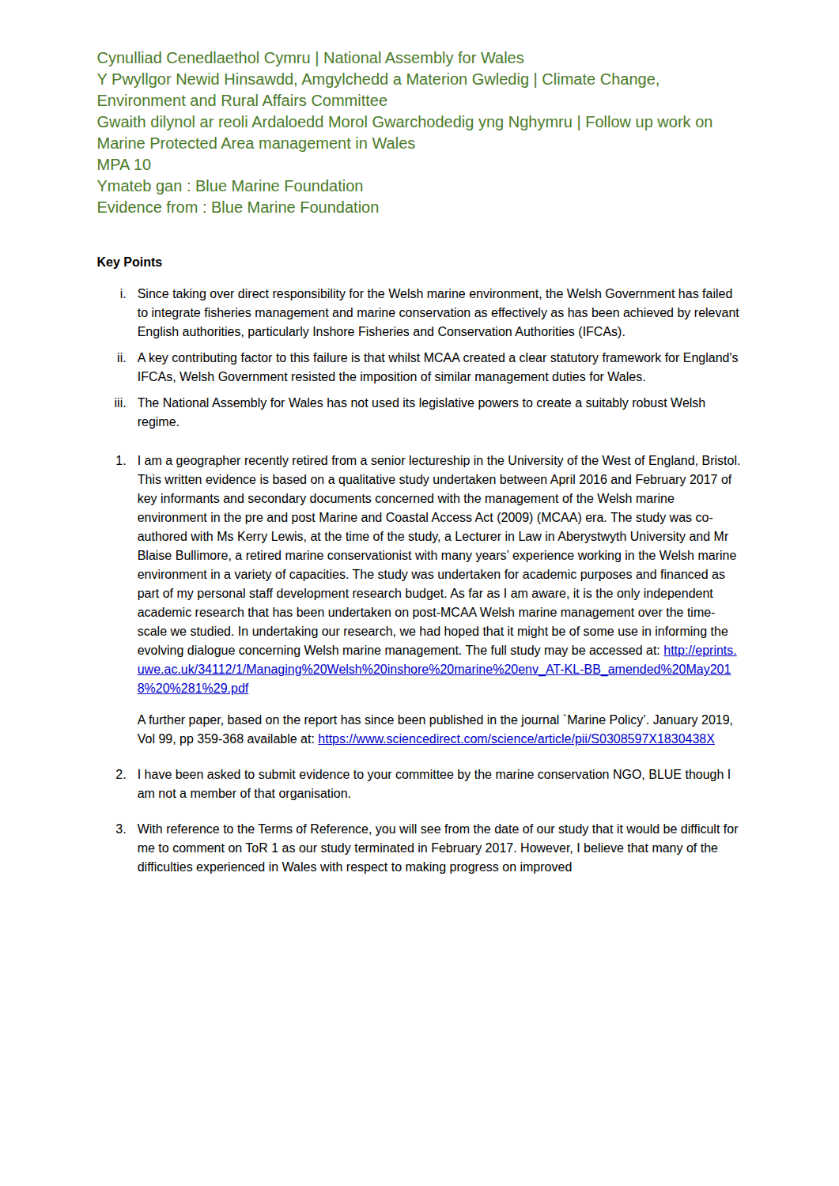Cynulliad Cenedlaethol Cymru | National Assembly for Wales
Y Pwyllgor Newid Hinsawdd, Amgylchedd a Materion Gwledig | Climate Change, Environment and Rural Affairs Committee
Gwaith dilynol ar reoli Ardaloedd Morol Gwarchodedig yng Nghymru | Follow up work on Marine Protected Area management in Wales
MPA 10
Ymateb gan : Blue Marine Foundation
Evidence from : Blue Marine Foundation
Key Points
Since taking over direct responsibility for the Welsh marine environment, the Welsh Government has failed to integrate fisheries management and marine conservation as effectively as has been achieved by relevant English authorities, particularly Inshore Fisheries and Conservation Authorities (IFCAs).
A key contributing factor to this failure is that whilst MCAA created a clear statutory framework for England's IFCAs, Welsh Government resisted the imposition of similar management duties for Wales.
The National Assembly for Wales has not used its legislative powers to create a suitably robust Welsh regime.
I am a geographer recently retired from a senior lectureship in the University of the West of England, Bristol. This written evidence is based on a qualitative study undertaken between April 2016 and February 2017 of key informants and secondary documents concerned with the management of the Welsh marine environment in the pre and post Marine and Coastal Access Act (2009) (MCAA) era. The study was co-authored with Ms Kerry Lewis, at the time of the study, a Lecturer in Law in Aberystwyth University and Mr Blaise Bullimore, a retired marine conservationist with many years’ experience working in the Welsh marine environment in a variety of capacities. The study was undertaken for academic purposes and financed as part of my personal staff development research budget. As far as I am aware, it is the only independent academic research that has been undertaken on post-MCAA Welsh marine management over the time-scale we studied. In undertaking our research, we had hoped that it might be of some use in informing the evolving dialogue concerning Welsh marine management. The full study may be accessed at: http://eprints.uwe.ac.uk/34112/1/Managing%20Welsh%20inshore%20marine%20env_AT-KL-BB_amended%20May2018%20%281%29.pdf
A further paper, based on the report has since been published in the journal `Marine Policy’. January 2019, Vol 99, pp 359-368 available at: https://www.sciencedirect.com/science/article/pii/S0308597X1830438X
I have been asked to submit evidence to your committee by the marine conservation NGO, BLUE though I am not a member of that organisation.
With reference to the Terms of Reference, you will see from the date of our study that it would be difficult for me to comment on ToR 1 as our study terminated in February 2017. However, I believe that many of the difficulties experienced in Wales with respect to making progress on improved